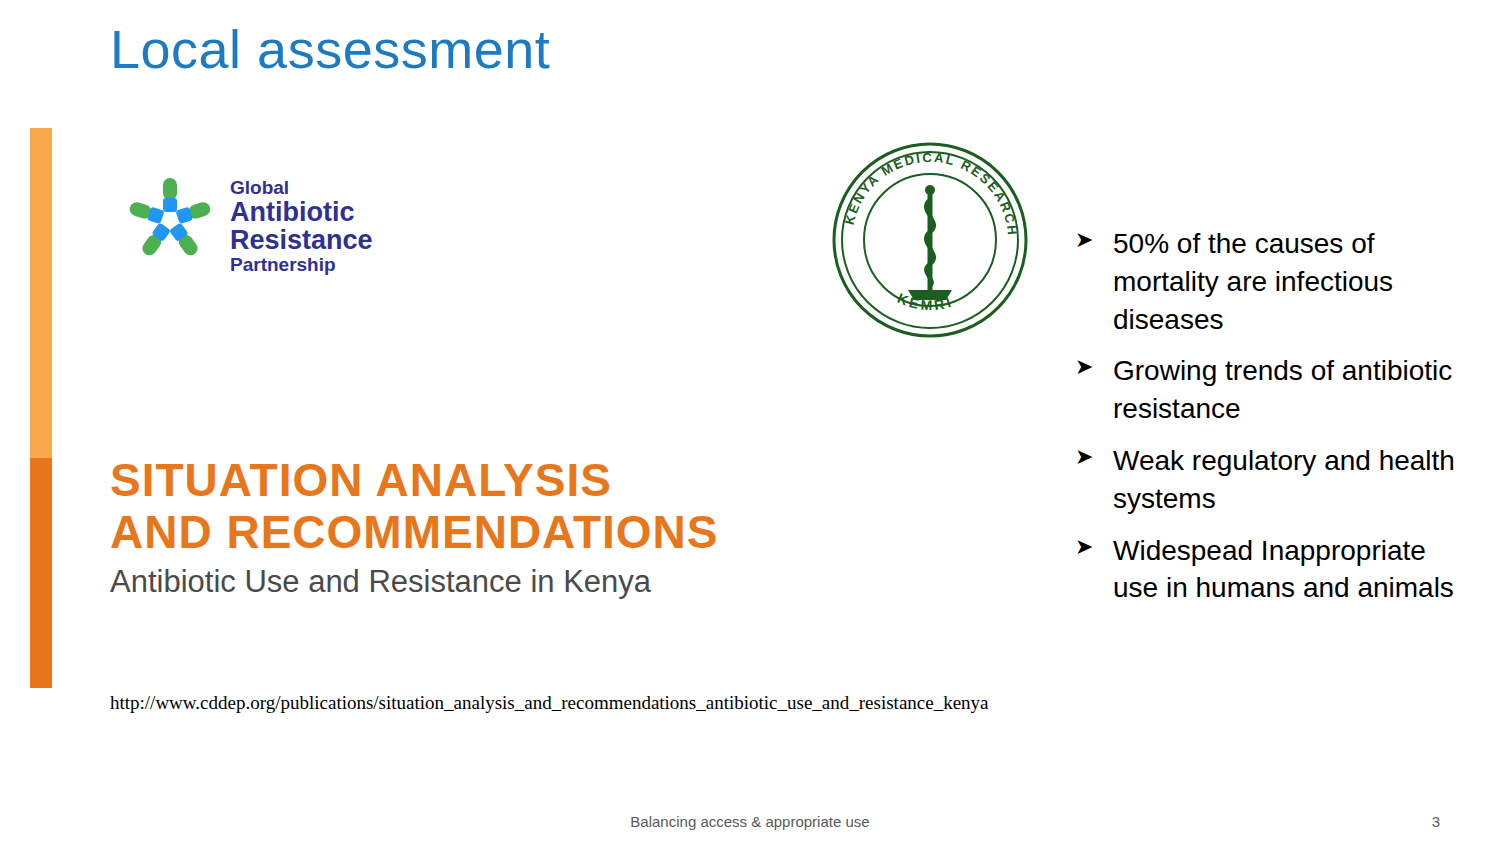Local assessment
Global
Antibiotic
Resistance
Partnership
KENYA MEDICAL RESEARCH KEMRI
SITUATION ANALYSIS
AND RECOMMENDATIONS
Antibiotic Use and Resistance in Kenya
http://www.cddep.org/publications/situation_analysis_and_recommendations_antibiotic_use_and_resistance_kenya
50% of the causes of mortality are infectious diseases
Growing trends of antibiotic resistance
Weak regulatory and health systems
Widespead Inappropriate use in humans and animals
Balancing access & appropriate use
3